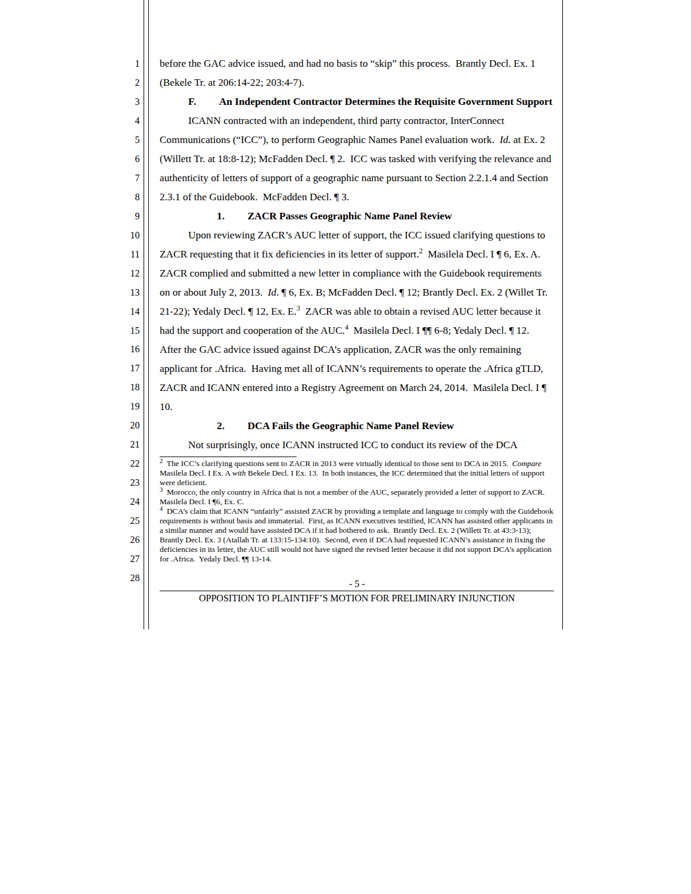1
2
3
4
5
6
7
8
9
10
11
12
13
14
15
16
17
18
19
20
21
22
23
24
25
26
27
28
before the GAC advice issued, and had no basis to “skip” this process. Brantly Decl. Ex. 1 (Bekele Tr. at 206:14-22; 203:4-7).
F. An Independent Contractor Determines the Requisite Government Support
ICANN contracted with an independent, third party contractor, InterConnect Communications (“ICC”), to perform Geographic Names Panel evaluation work. Id. at Ex. 2 (Willett Tr. at 18:8-12); McFadden Decl. ¶ 2. ICC was tasked with verifying the relevance and authenticity of letters of support of a geographic name pursuant to Section 2.2.1.4 and Section 2.3.1 of the Guidebook. McFadden Decl. ¶ 3.
1. ZACR Passes Geographic Name Panel Review
Upon reviewing ZACR’s AUC letter of support, the ICC issued clarifying questions to ZACR requesting that it fix deficiencies in its letter of support.2 Masilela Decl. I ¶ 6, Ex. A. ZACR complied and submitted a new letter in compliance with the Guidebook requirements on or about July 2, 2013. Id. ¶ 6, Ex. B; McFadden Decl. ¶ 12; Brantly Decl. Ex. 2 (Willet Tr. 21-22); Yedaly Decl. ¶ 12, Ex. E.3 ZACR was able to obtain a revised AUC letter because it had the support and cooperation of the AUC.4 Masilela Decl. I ¶¶ 6-8; Yedaly Decl. ¶ 12. After the GAC advice issued against DCA’s application, ZACR was the only remaining applicant for .Africa. Having met all of ICANN’s requirements to operate the .Africa gTLD, ZACR and ICANN entered into a Registry Agreement on March 24, 2014. Masilela Decl. I ¶ 10.
2. DCA Fails the Geographic Name Panel Review
Not surprisingly, once ICANN instructed ICC to conduct its review of the DCA
2 The ICC’s clarifying questions sent to ZACR in 2013 were virtually identical to those sent to DCA in 2015. Compare Masilela Decl. I Ex. A with Bekele Decl. I Ex. 13. In both instances, the ICC determined that the initial letters of support were deficient.
3 Morocco, the only country in Africa that is not a member of the AUC, separately provided a letter of support to ZACR. Masilela Decl. I ¶6, Ex. C.
4 DCA’s claim that ICANN “unfairly” assisted ZACR by providing a template and language to comply with the Guidebook requirements is without basis and immaterial. First, as ICANN executives testified, ICANN has assisted other applicants in a similar manner and would have assisted DCA if it had bothered to ask. Brantly Decl. Ex. 2 (Willett Tr. at 43:3-13); Brantly Decl. Ex. 3 (Atallah Tr. at 133:15-134:10). Second, even if DCA had requested ICANN’s assistance in fixing the deficiencies in its letter, the AUC still would not have signed the revised letter because it did not support DCA’s application for .Africa. Yedaly Decl. ¶¶ 13-14.
- 5 -
OPPOSITION TO PLAINTIFF’S MOTION FOR PRELIMINARY INJUNCTION